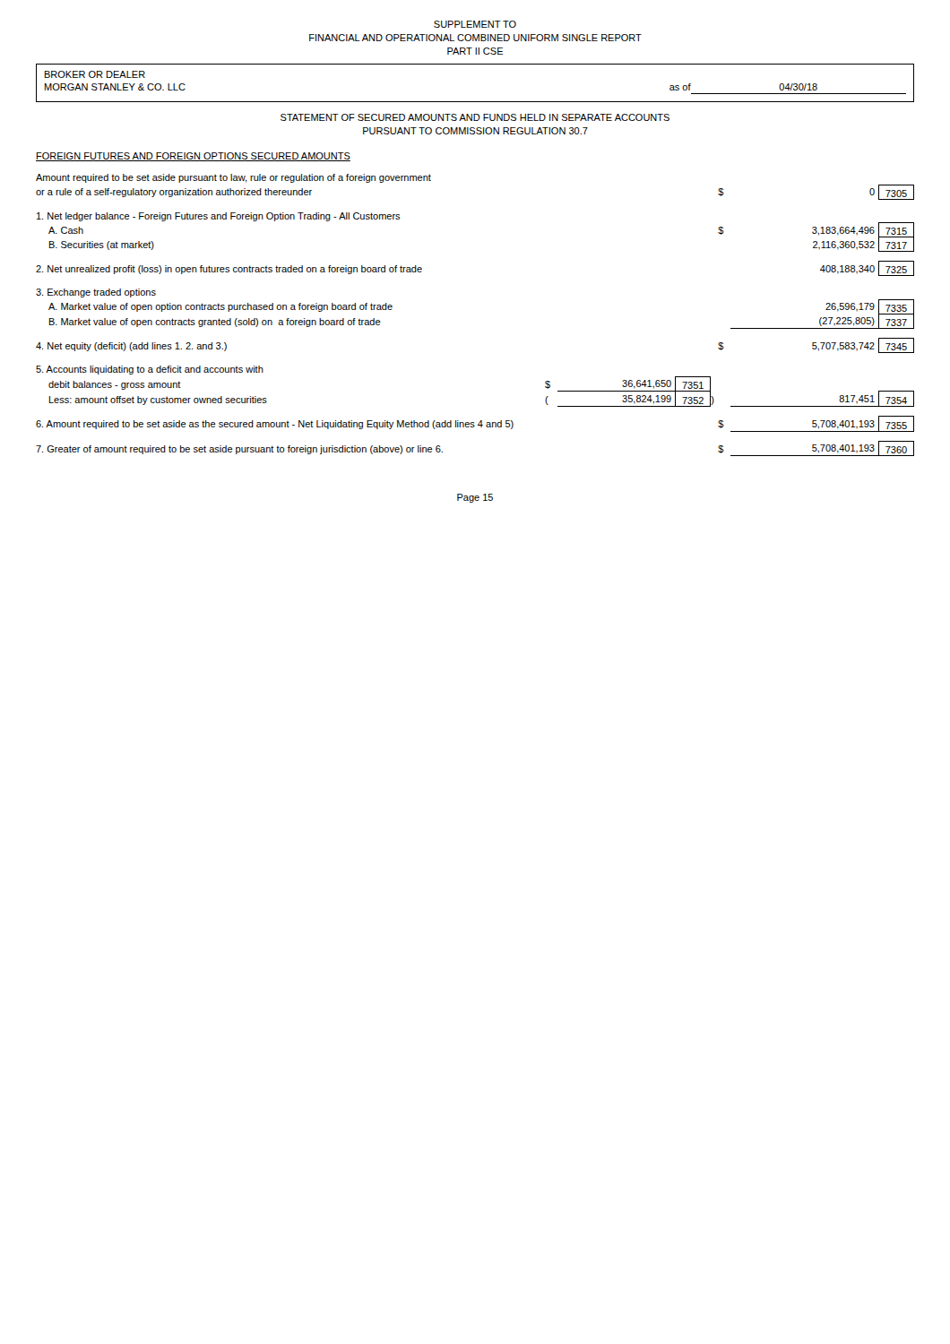SUPPLEMENT TO
FINANCIAL AND OPERATIONAL COMBINED UNIFORM SINGLE REPORT
PART II CSE
| BROKER OR DEALER | | | |
| MORGAN STANLEY & CO. LLC | as of | 04/30/18 |
STATEMENT OF SECURED AMOUNTS AND FUNDS HELD IN SEPARATE ACCOUNTS
PURSUANT TO COMMISSION REGULATION 30.7
FOREIGN FUTURES AND FOREIGN OPTIONS SECURED AMOUNTS
| Amount required to be set aside pursuant to law, rule or regulation of a foreign government | | | | | | | |
| or a rule of a self-regulatory organization authorized thereunder | | | | | $ | 0 | 7305 |
| 1. Net ledger balance - Foreign Futures and Foreign Option Trading - All Customers | | | | | | | |
| A. Cash | | | | | $ | 3,183,664,496 | 7315 |
| B. Securities (at market) | | | | | | 2,116,360,532 | 7317 |
| 2. Net unrealized profit (loss) in open futures contracts traded on a foreign board of trade | | | | | | 408,188,340 | 7325 |
| 3. Exchange traded options | | | | | | | |
| A. Market value of open option contracts purchased on a foreign board of trade | | | | | | 26,596,179 | 7335 |
| B. Market value of open contracts granted (sold) on a foreign board of trade | | | | | | (27,225,805) | 7337 |
| 4. Net equity (deficit) (add lines 1. 2. and 3.) | | | | | $ | 5,707,583,742 | 7345 |
| 5. Accounts liquidating to a deficit and accounts with | | | | | | | |
| debit balances - gross amount | $ | 36,641,650 | 7351 | | | | |
| Less: amount offset by customer owned securities | ( | 35,824,199 | 7352 | ) | | 817,451 | 7354 |
| 6. Amount required to be set aside as the secured amount - Net Liquidating Equity Method (add lines 4 and 5) | | | | | $ | 5,708,401,193 | 7355 |
| 7. Greater of amount required to be set aside pursuant to foreign jurisdiction (above) or line 6. | | | | | $ | 5,708,401,193 | 7360 |
Page 15